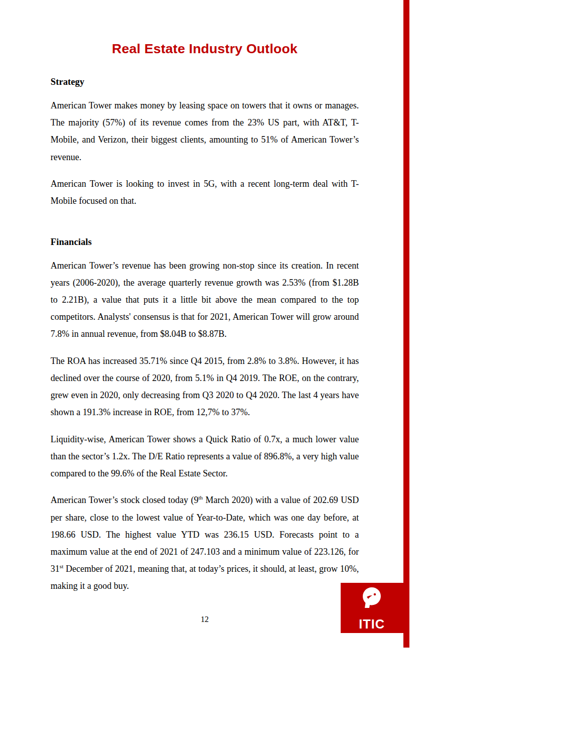Real Estate Industry Outlook
Strategy
American Tower makes money by leasing space on towers that it owns or manages. The majority (57%) of its revenue comes from the 23% US part, with AT&T, T-Mobile, and Verizon, their biggest clients, amounting to 51% of American Tower’s revenue.
American Tower is looking to invest in 5G, with a recent long-term deal with T-Mobile focused on that.
Financials
American Tower’s revenue has been growing non-stop since its creation. In recent years (2006-2020), the average quarterly revenue growth was 2.53% (from $1.28B to 2.21B), a value that puts it a little bit above the mean compared to the top competitors. Analysts' consensus is that for 2021, American Tower will grow around 7.8% in annual revenue, from $8.04B to $8.87B.
The ROA has increased 35.71% since Q4 2015, from 2.8% to 3.8%. However, it has declined over the course of 2020, from 5.1% in Q4 2019. The ROE, on the contrary, grew even in 2020, only decreasing from Q3 2020 to Q4 2020. The last 4 years have shown a 191.3% increase in ROE, from 12,7% to 37%.
Liquidity-wise, American Tower shows a Quick Ratio of 0.7x, a much lower value than the sector’s 1.2x. The D/E Ratio represents a value of 896.8%, a very high value compared to the 99.6% of the Real Estate Sector.
American Tower’s stock closed today (9th March 2020) with a value of 202.69 USD per share, close to the lowest value of Year-to-Date, which was one day before, at 198.66 USD. The highest value YTD was 236.15 USD. Forecasts point to a maximum value at the end of 2021 of 247.103 and a minimum value of 223.126, for 31st December of 2021, meaning that, at today’s prices, it should, at least, grow 10%, making it a good buy.
12
ITIC